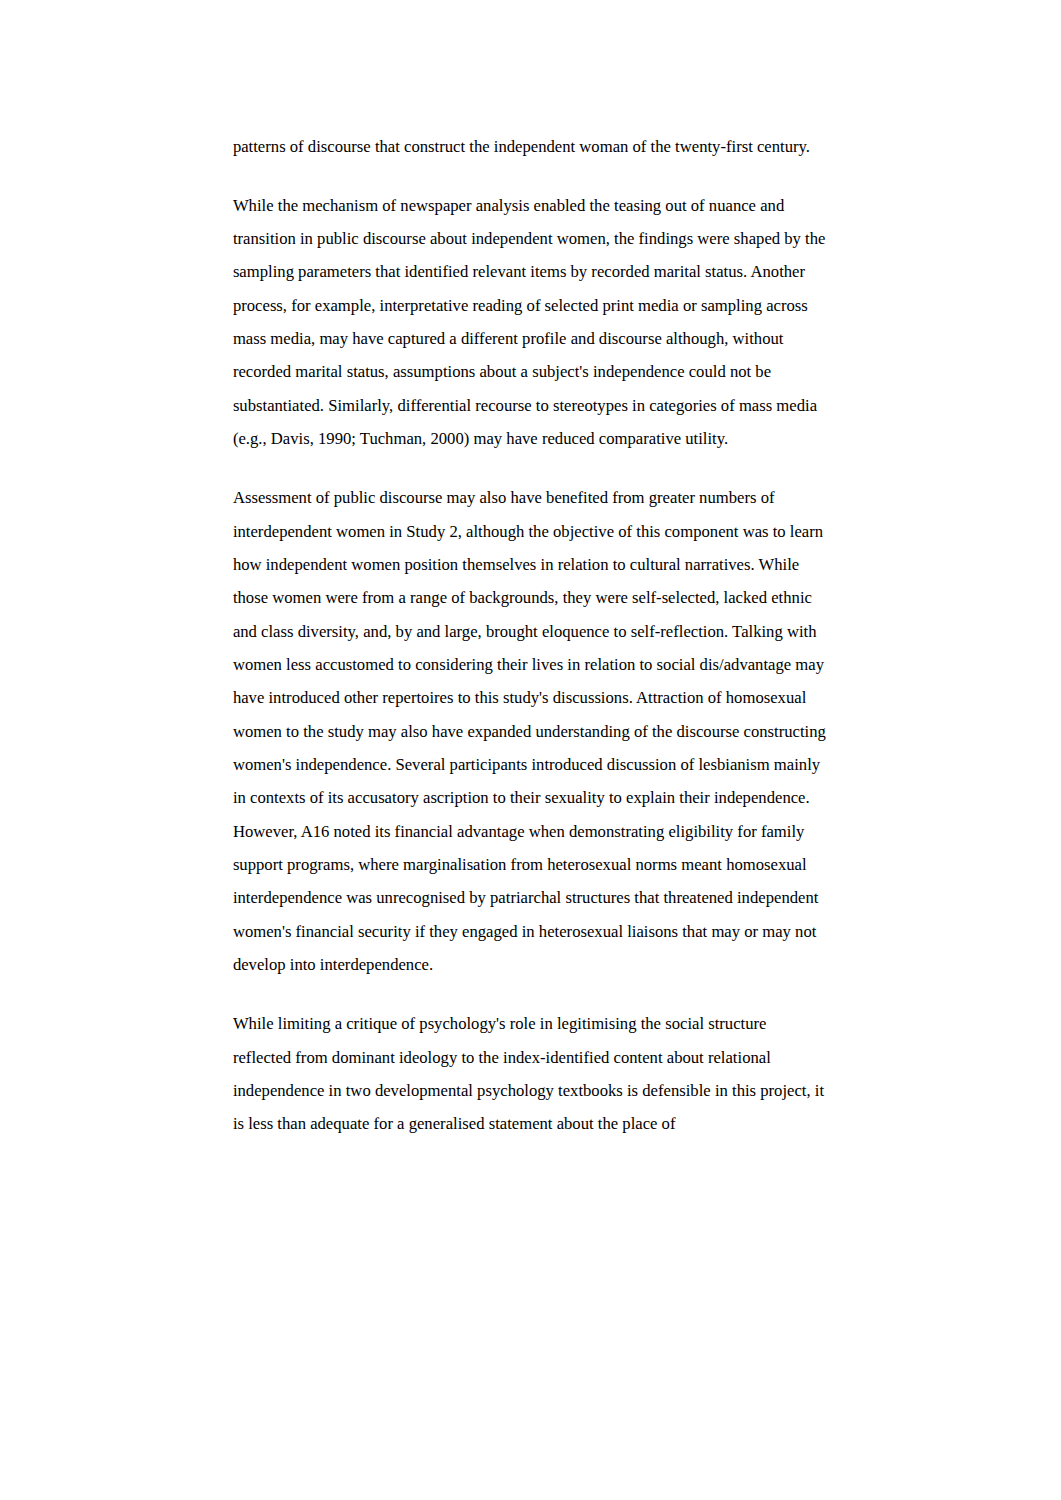patterns of discourse that construct the independent woman of the twenty-first century.
While the mechanism of newspaper analysis enabled the teasing out of nuance and transition in public discourse about independent women, the findings were shaped by the sampling parameters that identified relevant items by recorded marital status. Another process, for example, interpretative reading of selected print media or sampling across mass media, may have captured a different profile and discourse although, without recorded marital status, assumptions about a subject's independence could not be substantiated. Similarly, differential recourse to stereotypes in categories of mass media (e.g., Davis, 1990; Tuchman, 2000) may have reduced comparative utility.
Assessment of public discourse may also have benefited from greater numbers of interdependent women in Study 2, although the objective of this component was to learn how independent women position themselves in relation to cultural narratives. While those women were from a range of backgrounds, they were self-selected, lacked ethnic and class diversity, and, by and large, brought eloquence to self-reflection. Talking with women less accustomed to considering their lives in relation to social dis/advantage may have introduced other repertoires to this study's discussions. Attraction of homosexual women to the study may also have expanded understanding of the discourse constructing women's independence. Several participants introduced discussion of lesbianism mainly in contexts of its accusatory ascription to their sexuality to explain their independence. However, A16 noted its financial advantage when demonstrating eligibility for family support programs, where marginalisation from heterosexual norms meant homosexual interdependence was unrecognised by patriarchal structures that threatened independent women's financial security if they engaged in heterosexual liaisons that may or may not develop into interdependence.
While limiting a critique of psychology's role in legitimising the social structure reflected from dominant ideology to the index-identified content about relational independence in two developmental psychology textbooks is defensible in this project, it is less than adequate for a generalised statement about the place of